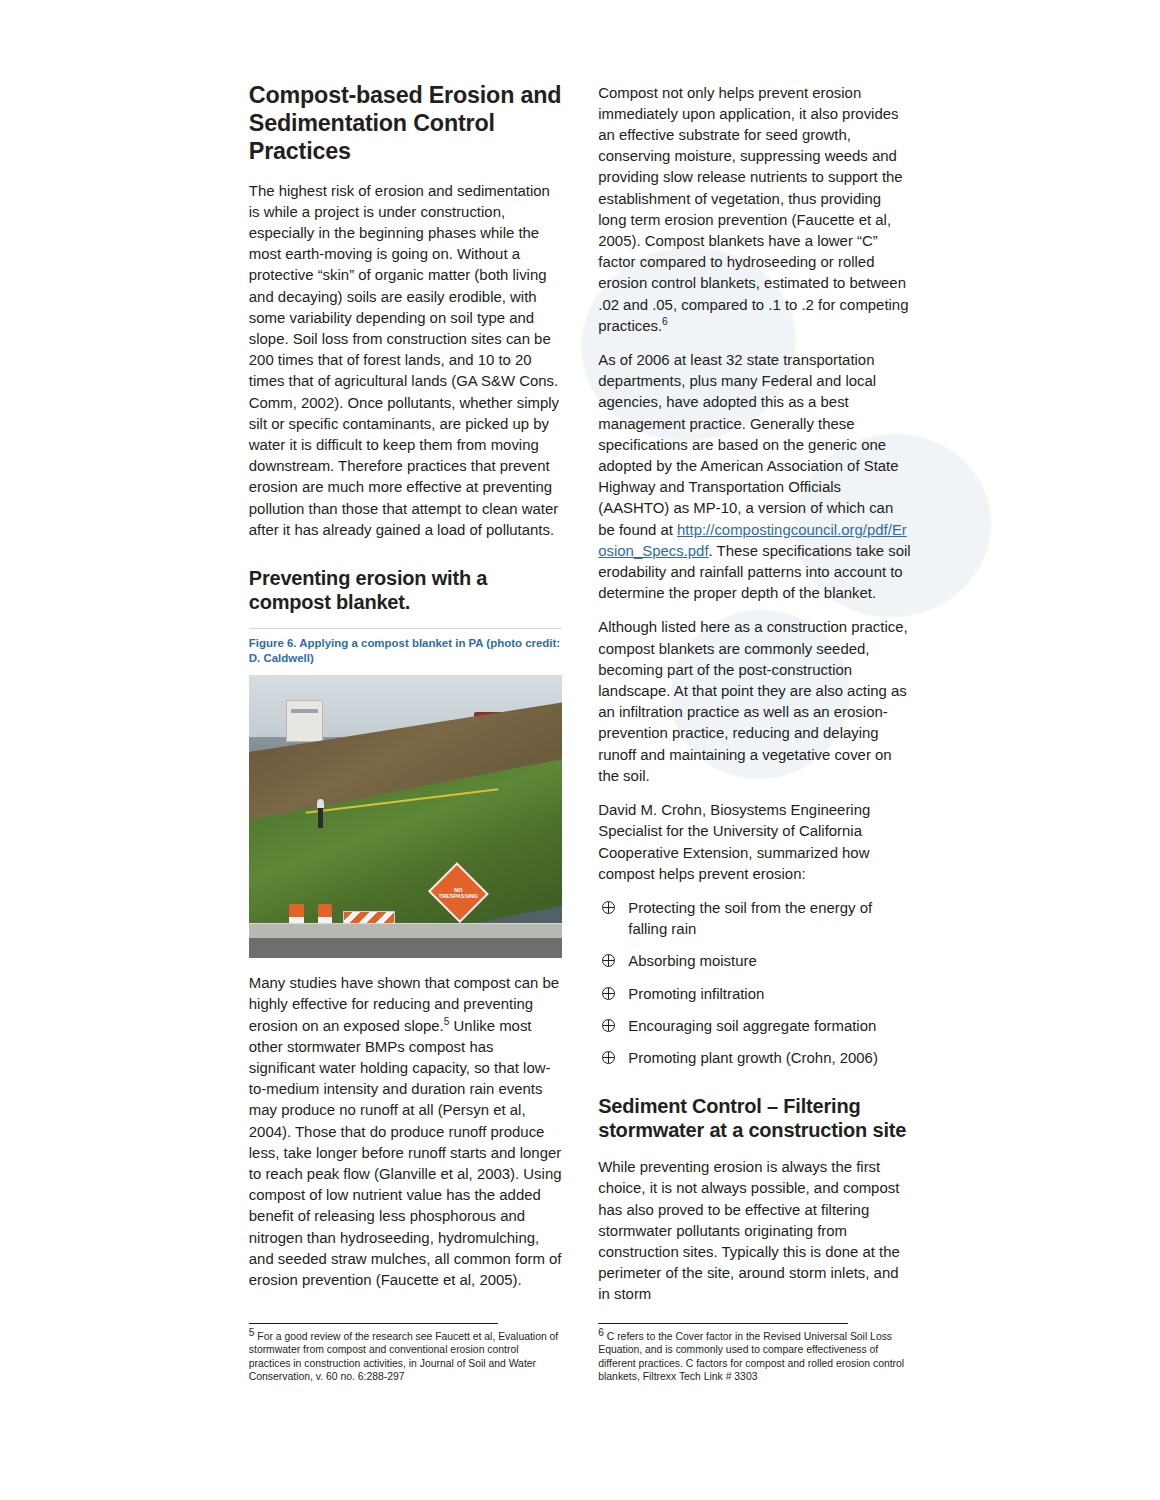Compost-based Erosion and Sedimentation Control Practices
The highest risk of erosion and sedimentation is while a project is under construction, especially in the beginning phases while the most earth-moving is going on. Without a protective “skin” of organic matter (both living and decaying) soils are easily erodible, with some variability depending on soil type and slope. Soil loss from construction sites can be 200 times that of forest lands, and 10 to 20 times that of agricultural lands (GA S&W Cons. Comm, 2002). Once pollutants, whether simply silt or specific contaminants, are picked up by water it is difficult to keep them from moving downstream. Therefore practices that prevent erosion are much more effective at preventing pollution than those that attempt to clean water after it has already gained a load of pollutants.
Preventing erosion with a compost blanket.
Figure 6. Applying a compost blanket in PA (photo credit: D. Caldwell)
NO
TRESPASSING
Many studies have shown that compost can be highly effective for reducing and preventing erosion on an exposed slope.5 Unlike most other stormwater BMPs compost has significant water holding capacity, so that low-to-medium intensity and duration rain events may produce no runoff at all (Persyn et al, 2004). Those that do produce runoff produce less, take longer before runoff starts and longer to reach peak flow (Glanville et al, 2003). Using compost of low nutrient value has the added benefit of releasing less phosphorous and nitrogen than hydroseeding, hydromulching, and seeded straw mulches, all common form of erosion prevention (Faucette et al, 2005). Compost not only helps prevent erosion immediately upon application, it also provides an effective substrate for seed growth, conserving moisture, suppressing weeds and providing slow release nutrients to support the establishment of vegetation, thus providing long term erosion prevention (Faucette et al, 2005). Compost blankets have a lower “C” factor compared to hydroseeding or rolled erosion control blankets, estimated to between .02 and .05, compared to .1 to .2 for competing practices.6
As of 2006 at least 32 state transportation departments, plus many Federal and local agencies, have adopted this as a best management practice. Generally these specifications are based on the generic one adopted by the American Association of State Highway and Transportation Officials (AASHTO) as MP-10, a version of which can be found at http://compostingcouncil.org/pdf/Erosion_Specs.pdf. These specifications take soil erodability and rainfall patterns into account to determine the proper depth of the blanket.
Although listed here as a construction practice, compost blankets are commonly seeded, becoming part of the post-construction landscape. At that point they are also acting as an infiltration practice as well as an erosion-prevention practice, reducing and delaying runoff and maintaining a vegetative cover on the soil.
David M. Crohn, Biosystems Engineering Specialist for the University of California Cooperative Extension, summarized how compost helps prevent erosion:
Protecting the soil from the energy of falling rain
Absorbing moisture
Promoting infiltration
Encouraging soil aggregate formation
Promoting plant growth (Crohn, 2006)
Sediment Control – Filtering stormwater at a construction site
While preventing erosion is always the first choice, it is not always possible, and compost has also proved to be effective at filtering stormwater pollutants originating from construction sites. Typically this is done at the perimeter of the site, around storm inlets, and in storm
5 For a good review of the research see Faucett et al, Evaluation of stormwater from compost and conventional erosion control practices in construction activities, in Journal of Soil and Water Conservation, v. 60 no. 6:288-297
6 C refers to the Cover factor in the Revised Universal Soil Loss Equation, and is commonly used to compare effectiveness of different practices. C factors for compost and rolled erosion control blankets, Filtrexx Tech Link # 3303